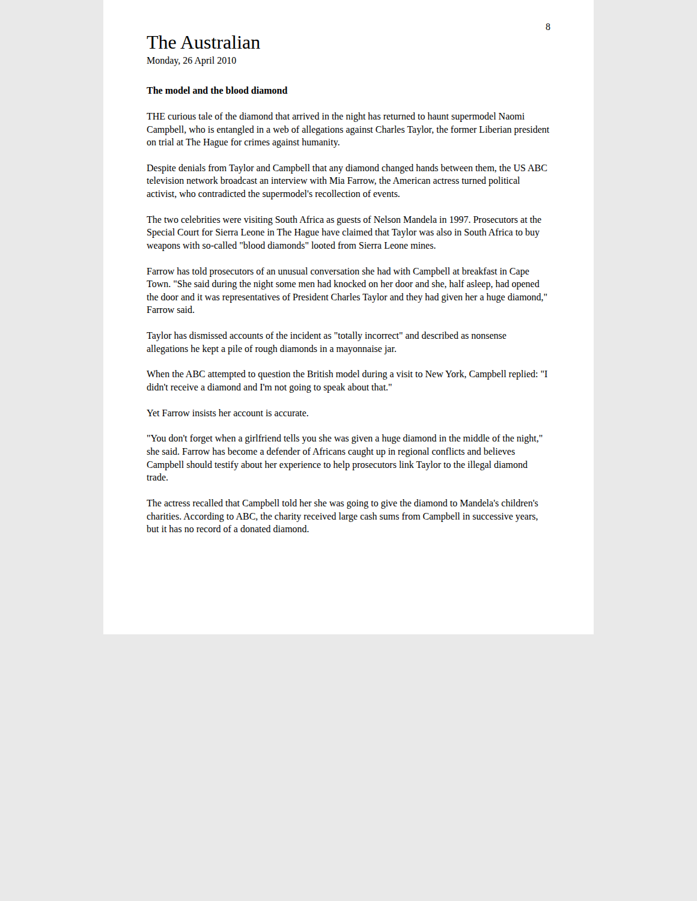8
The Australian
Monday, 26 April 2010
The model and the blood diamond
THE curious tale of the diamond that arrived in the night has returned to haunt supermodel Naomi Campbell, who is entangled in a web of allegations against Charles Taylor, the former Liberian president on trial at The Hague for crimes against humanity.
Despite denials from Taylor and Campbell that any diamond changed hands between them, the US ABC television network broadcast an interview with Mia Farrow, the American actress turned political activist, who contradicted the supermodel's recollection of events.
The two celebrities were visiting South Africa as guests of Nelson Mandela in 1997. Prosecutors at the Special Court for Sierra Leone in The Hague have claimed that Taylor was also in South Africa to buy weapons with so-called "blood diamonds" looted from Sierra Leone mines.
Farrow has told prosecutors of an unusual conversation she had with Campbell at breakfast in Cape Town. "She said during the night some men had knocked on her door and she, half asleep, had opened the door and it was representatives of President Charles Taylor and they had given her a huge diamond," Farrow said.
Taylor has dismissed accounts of the incident as "totally incorrect" and described as nonsense allegations he kept a pile of rough diamonds in a mayonnaise jar.
When the ABC attempted to question the British model during a visit to New York, Campbell replied: "I didn't receive a diamond and I'm not going to speak about that."
Yet Farrow insists her account is accurate.
"You don't forget when a girlfriend tells you she was given a huge diamond in the middle of the night," she said. Farrow has become a defender of Africans caught up in regional conflicts and believes Campbell should testify about her experience to help prosecutors link Taylor to the illegal diamond trade.
The actress recalled that Campbell told her she was going to give the diamond to Mandela's children's charities. According to ABC, the charity received large cash sums from Campbell in successive years, but it has no record of a donated diamond.